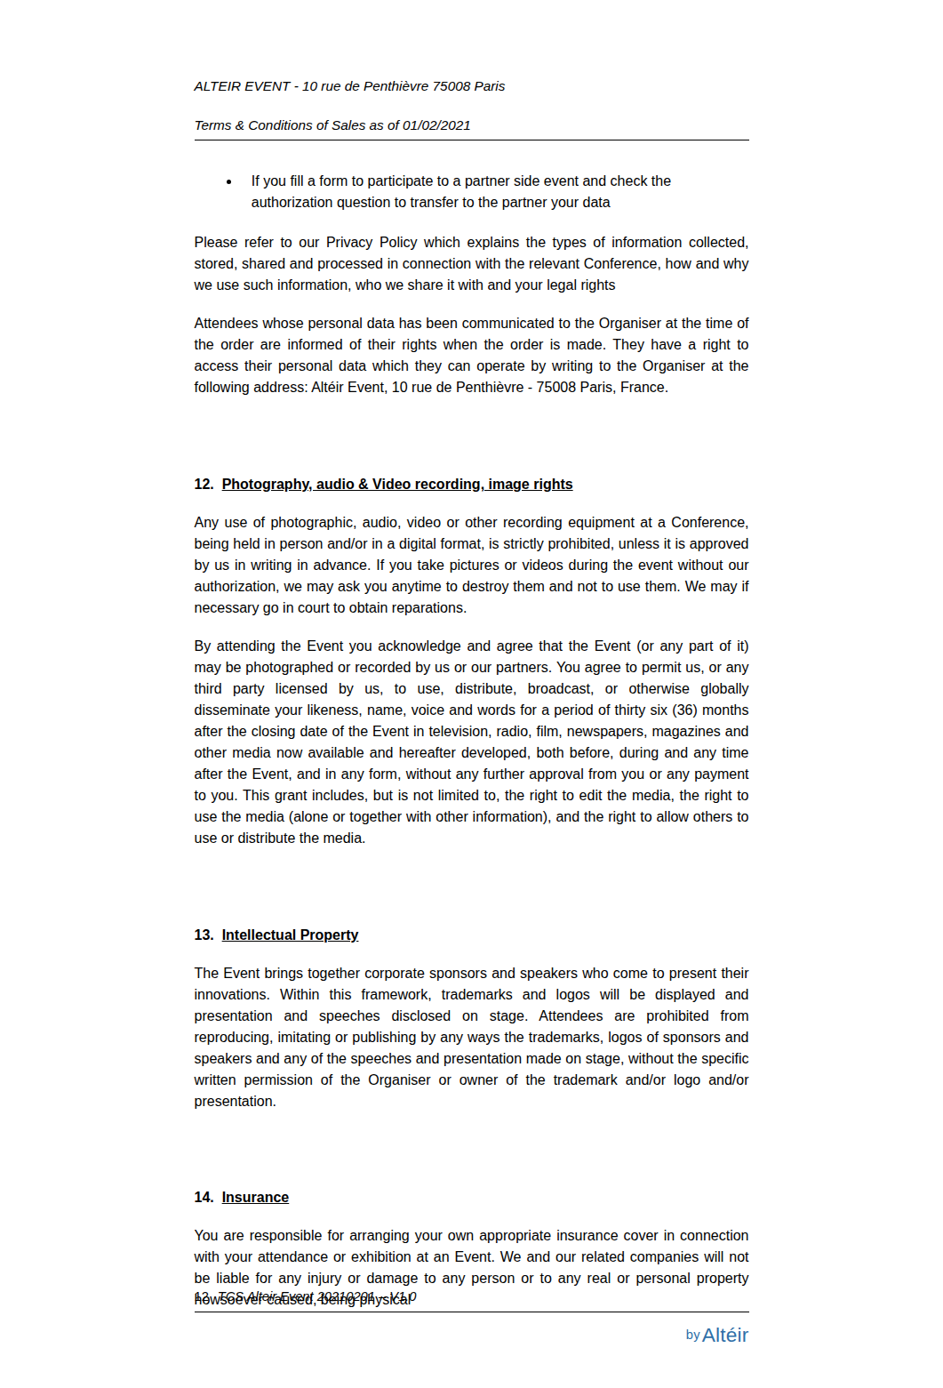ALTEIR EVENT - 10 rue de Penthièvre 75008 Paris
Terms & Conditions of Sales as of 01/02/2021
If you fill a form to participate to a partner side event and check the authorization question to transfer to the partner your data
Please refer to our Privacy Policy which explains the types of information collected, stored, shared and processed in connection with the relevant Conference, how and why we use such information, who we share it with and your legal rights
Attendees whose personal data has been communicated to the Organiser at the time of the order are informed of their rights when the order is made. They have a right to access their personal data which they can operate by writing to the Organiser at the following address: Altéir Event, 10 rue de Penthièvre - 75008 Paris, France.
12. Photography, audio & Video recording, image rights
Any use of photographic, audio, video or other recording equipment at a Conference, being held in person and/or in a digital format, is strictly prohibited, unless it is approved by us in writing in advance. If you take pictures or videos during the event without our authorization, we may ask you anytime to destroy them and not to use them. We may if necessary go in court to obtain reparations.
By attending the Event you acknowledge and agree that the Event (or any part of it) may be photographed or recorded by us or our partners. You agree to permit us, or any third party licensed by us, to use, distribute, broadcast, or otherwise globally disseminate your likeness, name, voice and words for a period of thirty six (36) months after the closing date of the Event in television, radio, film, newspapers, magazines and other media now available and hereafter developed, both before, during and any time after the Event, and in any form, without any further approval from you or any payment to you. This grant includes, but is not limited to, the right to edit the media, the right to use the media (alone or together with other information), and the right to allow others to use or distribute the media.
13. Intellectual Property
The Event brings together corporate sponsors and speakers who come to present their innovations. Within this framework, trademarks and logos will be displayed and presentation and speeches disclosed on stage. Attendees are prohibited from reproducing, imitating or publishing by any ways the trademarks, logos of sponsors and speakers and any of the speeches and presentation made on stage, without the specific written permission of the Organiser or owner of the trademark and/or logo and/or presentation.
14. Insurance
You are responsible for arranging your own appropriate insurance cover in connection with your attendance or exhibition at an Event. We and our related companies will not be liable for any injury or damage to any person or to any real or personal property howsoever caused, being physical
12 TCS Alteir Event 20210201 – V1.0
by Altéir